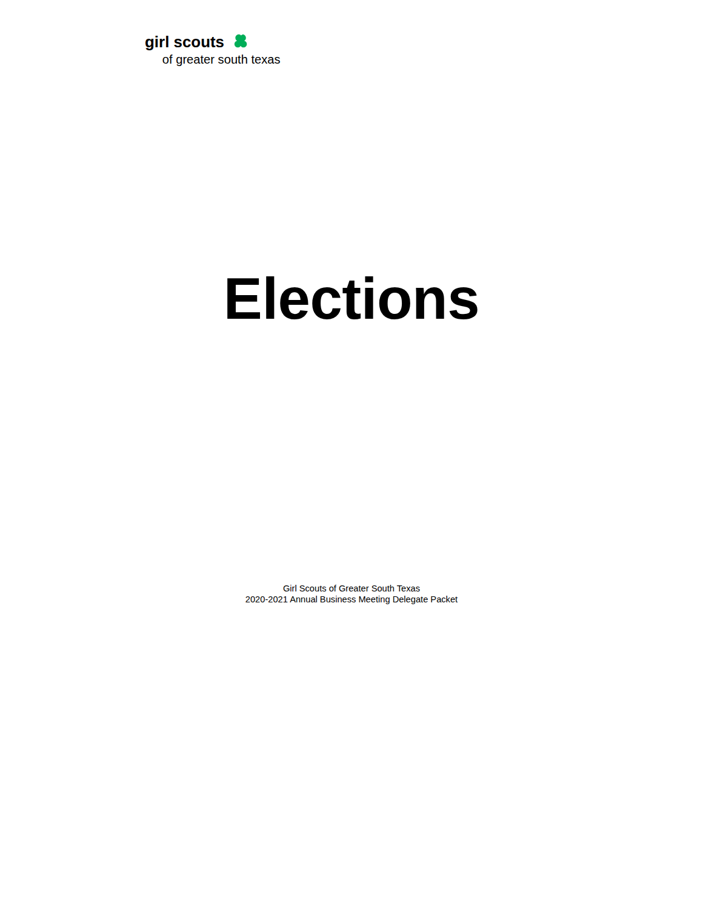girl scouts of greater south texas
Elections
Girl Scouts of Greater South Texas
2020-2021 Annual Business Meeting Delegate Packet